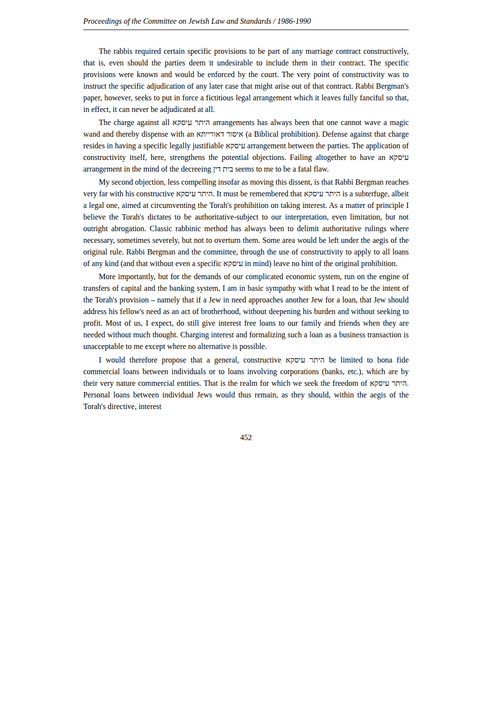Proceedings of the Committee on Jewish Law and Standards / 1986-1990
The rabbis required certain specific provisions to be part of any marriage contract constructively, that is, even should the parties deem it undesirable to include them in their contract. The specific provisions were known and would be enforced by the court. The very point of constructivity was to instruct the specific adjudication of any later case that might arise out of that contract. Rabbi Bergman's paper, however, seeks to put in force a fictitious legal arrangement which it leaves fully fanciful so that, in effect, it can never be adjudicated at all.
The charge against all היתר עיסקא arrangements has always been that one cannot wave a magic wand and thereby dispense with an איסור דאורייתא (a Biblical prohibition). Defense against that charge resides in having a specific legally justifiable עיסקא arrangement between the parties. The application of constructivity itself, here, strengthens the potential objections. Failing altogether to have an עיסקא arrangement in the mind of the decreeing בית דין seems to me to be a fatal flaw.
My second objection, less compelling insofar as moving this dissent, is that Rabbi Bergman reaches very far with his constructive היתר עיסקא. It must be remembered that היתר עיסקא is a subterfuge, albeit a legal one, aimed at circumventing the Torah's prohibition on taking interest. As a matter of principle I believe the Torah's dictates to be authoritative-subject to our interpretation, even limitation, but not outright abrogation. Classic rabbinic method has always been to delimit authoritative rulings where necessary, sometimes severely, but not to overturn them. Some area would be left under the aegis of the original rule. Rabbi Bergman and the committee, through the use of constructivity to apply to all loans of any kind (and that without even a specific עיסקא in mind) leave no hint of the original prohibition.
More importantly, but for the demands of our complicated economic system, run on the engine of transfers of capital and the banking system, I am in basic sympathy with what I read to be the intent of the Torah's provision – namely that if a Jew in need approaches another Jew for a loan, that Jew should address his fellow's need as an act of brotherhood, without deepening his burden and without seeking to profit. Most of us, I expect, do still give interest free loans to our family and friends when they are needed without much thought. Charging interest and formalizing such a loan as a business transaction is unacceptable to me except where no alternative is possible.
I would therefore propose that a general, constructive היתר עיסקא be limited to bona fide commercial loans between individuals or to loans involving corporations (banks, etc.), which are by their very nature commercial entities. That is the realm for which we seek the freedom of היתר עיסקא. Personal loans between individual Jews would thus remain, as they should, within the aegis of the Torah's directive, interest
452